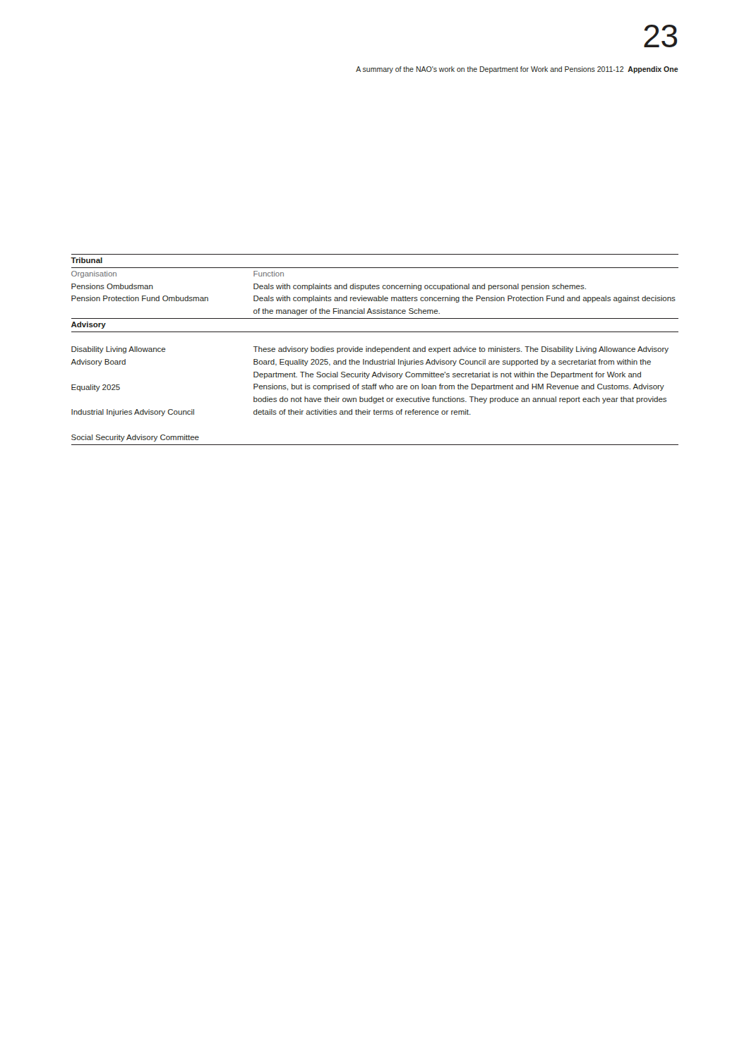23
A summary of the NAO's work on the Department for Work and Pensions 2011-12 Appendix One
| Tribunal |
| Organisation | Function |
| Pensions Ombudsman | Deals with complaints and disputes concerning occupational and personal pension schemes. |
| Pension Protection Fund Ombudsman | Deals with complaints and reviewable matters concerning the Pension Protection Fund and appeals against decisions of the manager of the Financial Assistance Scheme. |
| Advisory |
| Disability Living Allowance Advisory Board Equality 2025 Industrial Injuries Advisory Council Social Security Advisory Committee | These advisory bodies provide independent and expert advice to ministers. The Disability Living Allowance Advisory Board, Equality 2025, and the Industrial Injuries Advisory Council are supported by a secretariat from within the Department. The Social Security Advisory Committee's secretariat is not within the Department for Work and Pensions, but is comprised of staff who are on loan from the Department and HM Revenue and Customs. Advisory bodies do not have their own budget or executive functions. They produce an annual report each year that provides details of their activities and their terms of reference or remit. |